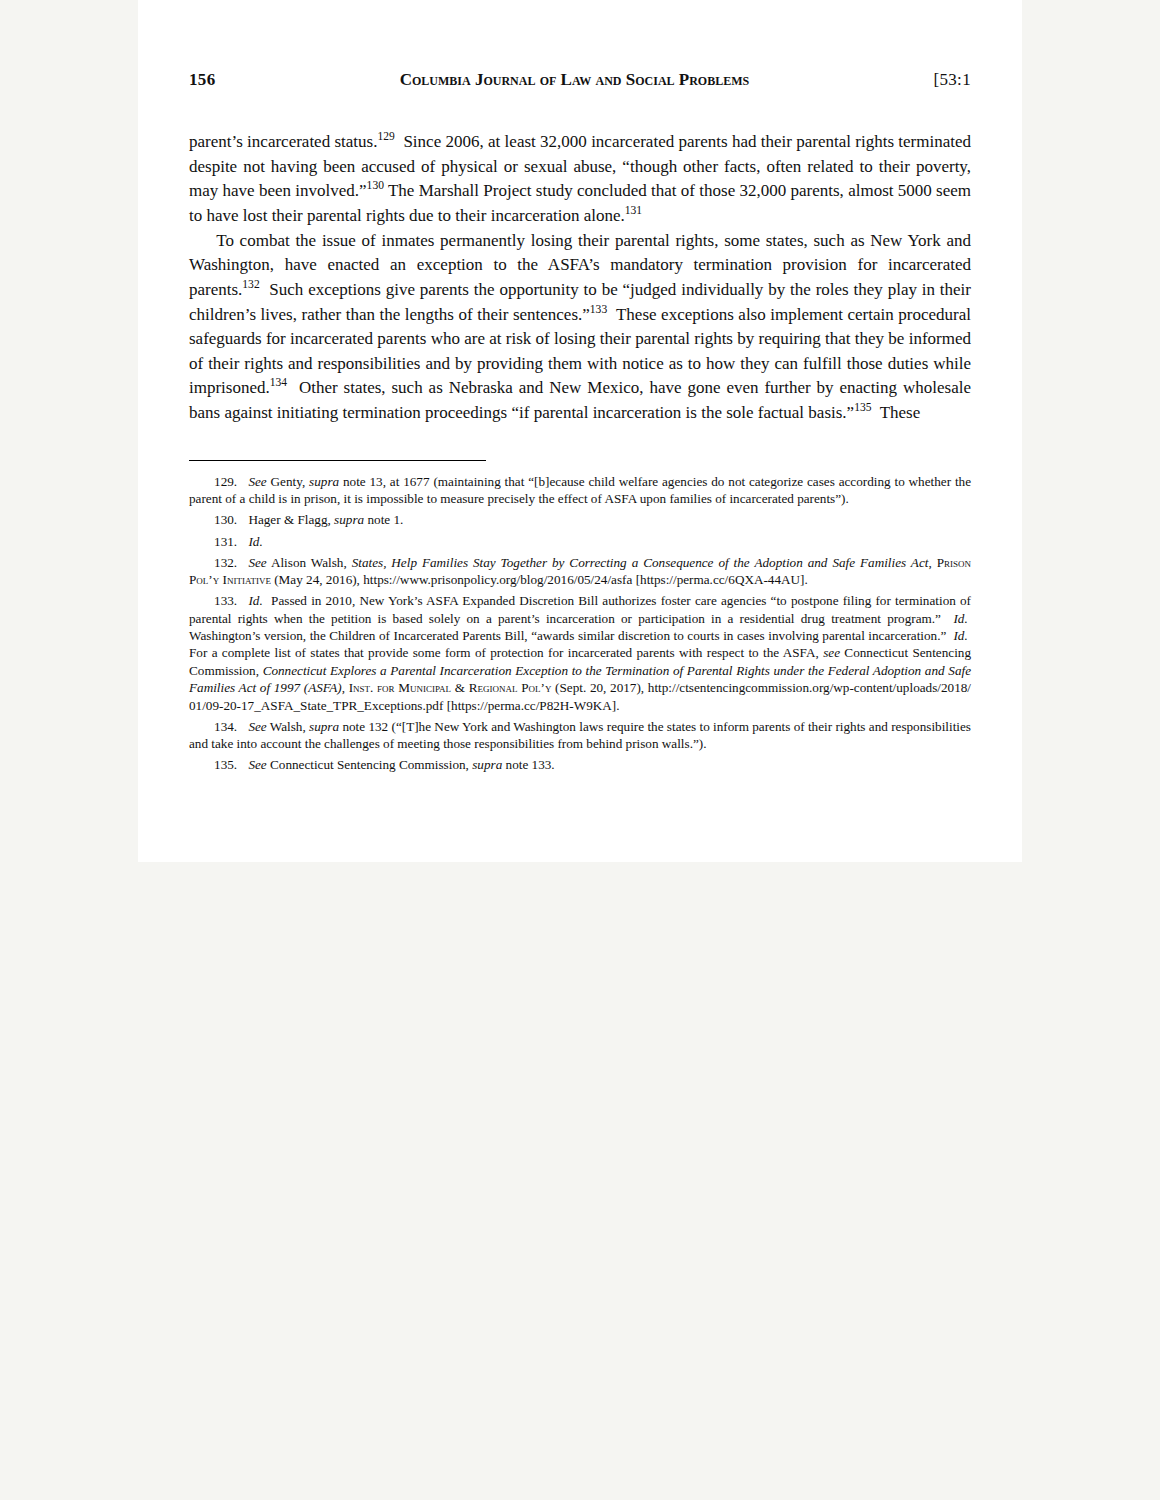156 Columbia Journal of Law and Social Problems [53:1
parent’s incarcerated status.129 Since 2006, at least 32,000 incarcerated parents had their parental rights terminated despite not having been accused of physical or sexual abuse, “though other facts, often related to their poverty, may have been involved.”130 The Marshall Project study concluded that of those 32,000 parents, almost 5000 seem to have lost their parental rights due to their incarceration alone.131
To combat the issue of inmates permanently losing their parental rights, some states, such as New York and Washington, have enacted an exception to the ASFA’s mandatory termination provision for incarcerated parents.132 Such exceptions give parents the opportunity to be “judged individually by the roles they play in their children’s lives, rather than the lengths of their sentences.”133 These exceptions also implement certain procedural safeguards for incarcerated parents who are at risk of losing their parental rights by requiring that they be informed of their rights and responsibilities and by providing them with notice as to how they can fulfill those duties while imprisoned.134 Other states, such as Nebraska and New Mexico, have gone even further by enacting wholesale bans against initiating termination proceedings “if parental incarceration is the sole factual basis.”135 These
See Genty, supra note 13, at 1677 (maintaining that “[b]ecause child welfare agencies do not categorize cases according to whether the parent of a child is in prison, it is impossible to measure precisely the effect of ASFA upon families of incarcerated parents”).
Hager & Flagg, supra note 1.
Id.
See Alison Walsh, States, Help Families Stay Together by Correcting a Consequence of the Adoption and Safe Families Act, Prison Pol’y Initiative (May 24, 2016), https://www.prisonpolicy.org/blog/2016/05/24/asfa [https://perma.cc/6QXA-44AU].
Id. Passed in 2010, New York’s ASFA Expanded Discretion Bill authorizes foster care agencies “to postpone filing for termination of parental rights when the petition is based solely on a parent’s incarceration or participation in a residential drug treatment program.” Id. Washington’s version, the Children of Incarcerated Parents Bill, “awards similar discretion to courts in cases involving parental incarceration.” Id. For a complete list of states that provide some form of protection for incarcerated parents with respect to the ASFA, see Connecticut Sentencing Commission, Connecticut Explores a Parental Incarceration Exception to the Termination of Parental Rights under the Federal Adoption and Safe Families Act of 1997 (ASFA), Inst. for Municipal & Regional Pol’y (Sept. 20, 2017), http://ctsentencingcommission.org/wp-content/uploads/2018/01/09-20-17_ASFA_State_TPR_Exceptions.pdf [https://perma.cc/P82H-W9KA].
See Walsh, supra note 132 (“[T]he New York and Washington laws require the states to inform parents of their rights and responsibilities and take into account the challenges of meeting those responsibilities from behind prison walls.”).
See Connecticut Sentencing Commission, supra note 133.